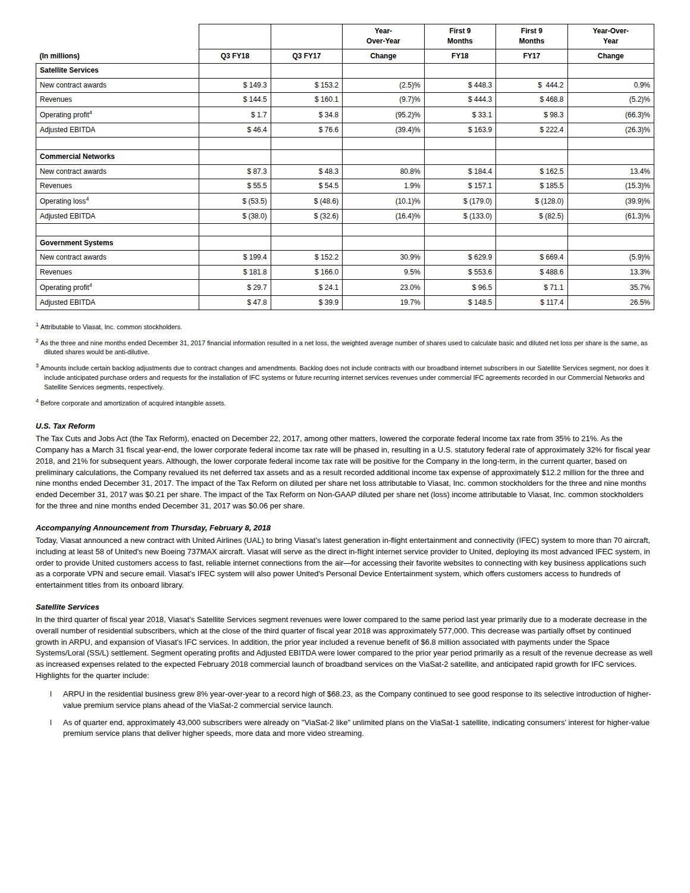| | | | Year- Over-Year | First 9 Months | First 9 Months | Year-Over- Year |
| --- | --- | --- | --- | --- | --- | --- |
| (In millions) | Q3 FY18 | Q3 FY17 | Change | FY18 | FY17 | Change |
| Satellite Services | | | | | | |
| New contract awards | $ 149.3 | $ 153.2 | (2.5)% | $ 448.3 | $ 444.2 | 0.9% |
| Revenues | $ 144.5 | $ 160.1 | (9.7)% | $ 444.3 | $ 468.8 | (5.2)% |
| Operating profit 4 | $ 1.7 | $ 34.8 | (95.2)% | $ 33.1 | $ 98.3 | (66.3)% |
| Adjusted EBITDA | $ 46.4 | $ 76.6 | (39.4)% | $ 163.9 | $ 222.4 | (26.3)% |
| Commercial Networks | | | | | | |
| New contract awards | $ 87.3 | $ 48.3 | 80.8% | $ 184.4 | $ 162.5 | 13.4% |
| Revenues | $ 55.5 | $ 54.5 | 1.9% | $ 157.1 | $ 185.5 | (15.3)% |
| Operating loss 4 | $ (53.5) | $ (48.6) | (10.1)% | $ (179.0) | $ (128.0) | (39.9)% |
| Adjusted EBITDA | $ (38.0) | $ (32.6) | (16.4)% | $ (133.0) | $ (82.5) | (61.3)% |
| Government Systems | | | | | | |
| New contract awards | $ 199.4 | $ 152.2 | 30.9% | $ 629.9 | $ 669.4 | (5.9)% |
| Revenues | $ 181.8 | $ 166.0 | 9.5% | $ 553.6 | $ 488.6 | 13.3% |
| Operating profit 4 | $ 29.7 | $ 24.1 | 23.0% | $ 96.5 | $ 71.1 | 35.7% |
| Adjusted EBITDA | $ 47.8 | $ 39.9 | 19.7% | $ 148.5 | $ 117.4 | 26.5% |
1 Attributable to Viasat, Inc. common stockholders.
2 As the three and nine months ended December 31, 2017 financial information resulted in a net loss, the weighted average number of shares used to calculate basic and diluted net loss per share is the same, as diluted shares would be anti-dilutive.
3 Amounts include certain backlog adjustments due to contract changes and amendments. Backlog does not include contracts with our broadband internet subscribers in our Satellite Services segment, nor does it include anticipated purchase orders and requests for the installation of IFC systems or future recurring internet services revenues under commercial IFC agreements recorded in our Commercial Networks and Satellite Services segments, respectively.
4 Before corporate and amortization of acquired intangible assets.
U.S. Tax Reform
The Tax Cuts and Jobs Act (the Tax Reform), enacted on December 22, 2017, among other matters, lowered the corporate federal income tax rate from 35% to 21%. As the Company has a March 31 fiscal year-end, the lower corporate federal income tax rate will be phased in, resulting in a U.S. statutory federal rate of approximately 32% for fiscal year 2018, and 21% for subsequent years. Although, the lower corporate federal income tax rate will be positive for the Company in the long-term, in the current quarter, based on preliminary calculations, the Company revalued its net deferred tax assets and as a result recorded additional income tax expense of approximately $12.2 million for the three and nine months ended December 31, 2017. The impact of the Tax Reform on diluted per share net loss attributable to Viasat, Inc. common stockholders for the three and nine months ended December 31, 2017 was $0.21 per share. The impact of the Tax Reform on Non-GAAP diluted per share net (loss) income attributable to Viasat, Inc. common stockholders for the three and nine months ended December 31, 2017 was $0.06 per share.
Accompanying Announcement from Thursday, February 8, 2018
Today, Viasat announced a new contract with United Airlines (UAL) to bring Viasat's latest generation in-flight entertainment and connectivity (IFEC) system to more than 70 aircraft, including at least 58 of United's new Boeing 737MAX aircraft. Viasat will serve as the direct in-flight internet service provider to United, deploying its most advanced IFEC system, in order to provide United customers access to fast, reliable internet connections from the air—for accessing their favorite websites to connecting with key business applications such as a corporate VPN and secure email. Viasat's IFEC system will also power United's Personal Device Entertainment system, which offers customers access to hundreds of entertainment titles from its onboard library.
Satellite Services
In the third quarter of fiscal year 2018, Viasat's Satellite Services segment revenues were lower compared to the same period last year primarily due to a moderate decrease in the overall number of residential subscribers, which at the close of the third quarter of fiscal year 2018 was approximately 577,000. This decrease was partially offset by continued growth in ARPU, and expansion of Viasat's IFC services. In addition, the prior year included a revenue benefit of $6.8 million associated with payments under the Space Systems/Loral (SS/L) settlement. Segment operating profits and Adjusted EBITDA were lower compared to the prior year period primarily as a result of the revenue decrease as well as increased expenses related to the expected February 2018 commercial launch of broadband services on the ViaSat-2 satellite, and anticipated rapid growth for IFC services. Highlights for the quarter include:
ARPU in the residential business grew 8% year-over-year to a record high of $68.23, as the Company continued to see good response to its selective introduction of higher-value premium service plans ahead of the ViaSat-2 commercial service launch.
As of quarter end, approximately 43,000 subscribers were already on "ViaSat-2 like" unlimited plans on the ViaSat-1 satellite, indicating consumers' interest for higher-value premium service plans that deliver higher speeds, more data and more video streaming.